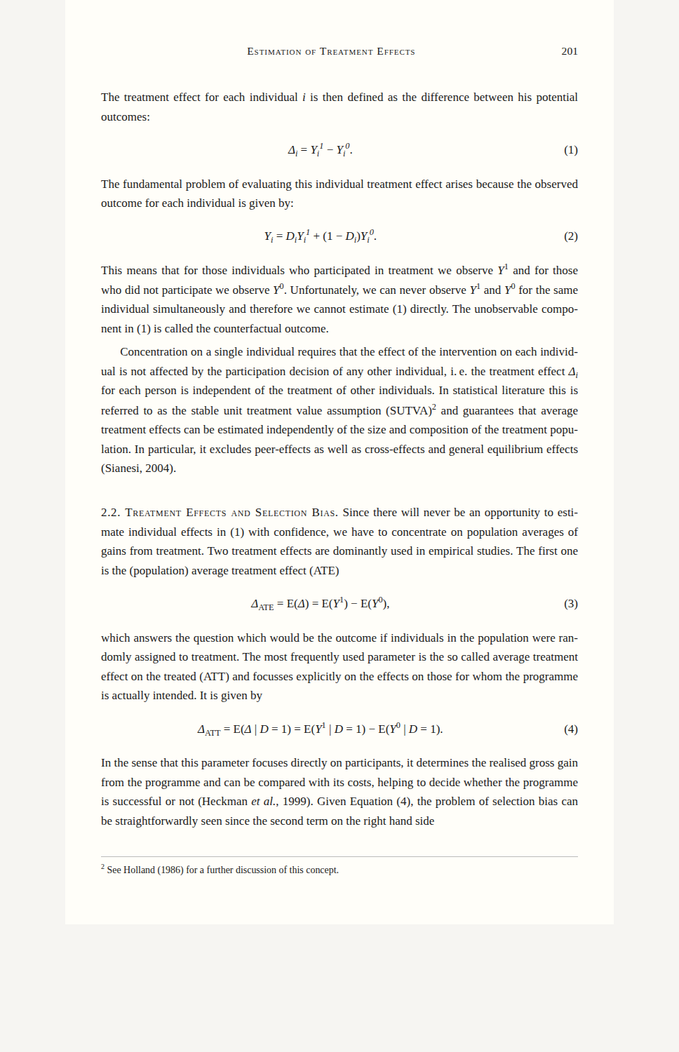Estimation of Treatment Effects 201
The treatment effect for each individual i is then defined as the difference between his potential outcomes:
Δi = Yi1 − Yi0. (1)
The fundamental problem of evaluating this individual treatment effect arises because the observed outcome for each individual is given by:
Yi = DiYi1 + (1 − Di)Yi0. (2)
This means that for those individuals who participated in treatment we observe Y1 and for those who did not participate we observe Y0. Unfortunately, we can never observe Y1 and Y0 for the same individual simultaneously and therefore we cannot estimate (1) directly. The unobservable component in (1) is called the counterfactual outcome.
Concentration on a single individual requires that the effect of the intervention on each individual is not affected by the participation decision of any other individual, i. e. the treatment effect Δi for each person is independent of the treatment of other individuals. In statistical literature this is referred to as the stable unit treatment value assumption (SUTVA)2 and guarantees that average treatment effects can be estimated independently of the size and composition of the treatment population. In particular, it excludes peer-effects as well as cross-effects and general equilibrium effects (Sianesi, 2004).
2.2. Treatment Effects and Selection Bias.
Since there will never be an opportunity to estimate individual effects in (1) with confidence, we have to concentrate on population averages of gains from treatment. Two treatment effects are dominantly used in empirical studies. The first one is the (population) average treatment effect (ATE)
ΔATE = E(Δ) = E(Y1) − E(Y0), (3)
which answers the question which would be the outcome if individuals in the population were randomly assigned to treatment. The most frequently used parameter is the so called average treatment effect on the treated (ATT) and focusses explicitly on the effects on those for whom the programme is actually intended. It is given by
ΔATT = E(Δ | D = 1) = E(Y1 | D = 1) − E(Y0 | D = 1). (4)
In the sense that this parameter focuses directly on participants, it determines the realised gross gain from the programme and can be compared with its costs, helping to decide whether the programme is successful or not (Heckman et al., 1999). Given Equation (4), the problem of selection bias can be straightforwardly seen since the second term on the right hand side
2 See Holland (1986) for a further discussion of this concept.